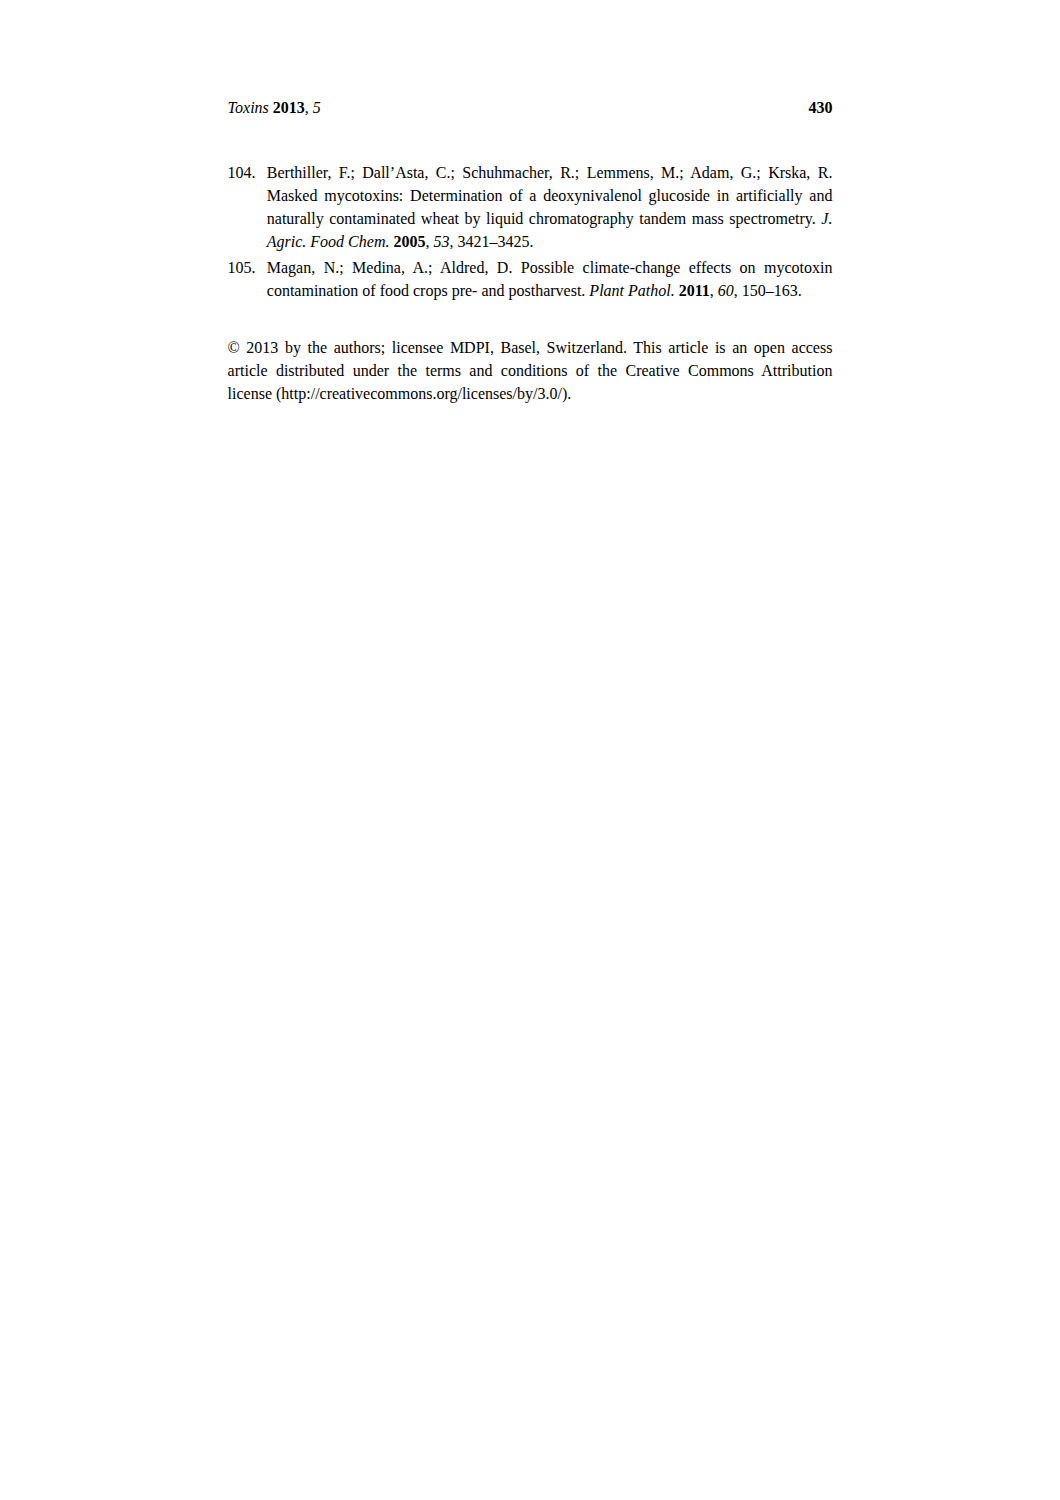Toxins 2013, 5
430
104. Berthiller, F.; Dall’Asta, C.; Schuhmacher, R.; Lemmens, M.; Adam, G.; Krska, R. Masked mycotoxins: Determination of a deoxynivalenol glucoside in artificially and naturally contaminated wheat by liquid chromatography tandem mass spectrometry. J. Agric. Food Chem. 2005, 53, 3421–3425.
105. Magan, N.; Medina, A.; Aldred, D. Possible climate-change effects on mycotoxin contamination of food crops pre- and postharvest. Plant Pathol. 2011, 60, 150–163.
© 2013 by the authors; licensee MDPI, Basel, Switzerland. This article is an open access article distributed under the terms and conditions of the Creative Commons Attribution license (http://creativecommons.org/licenses/by/3.0/).